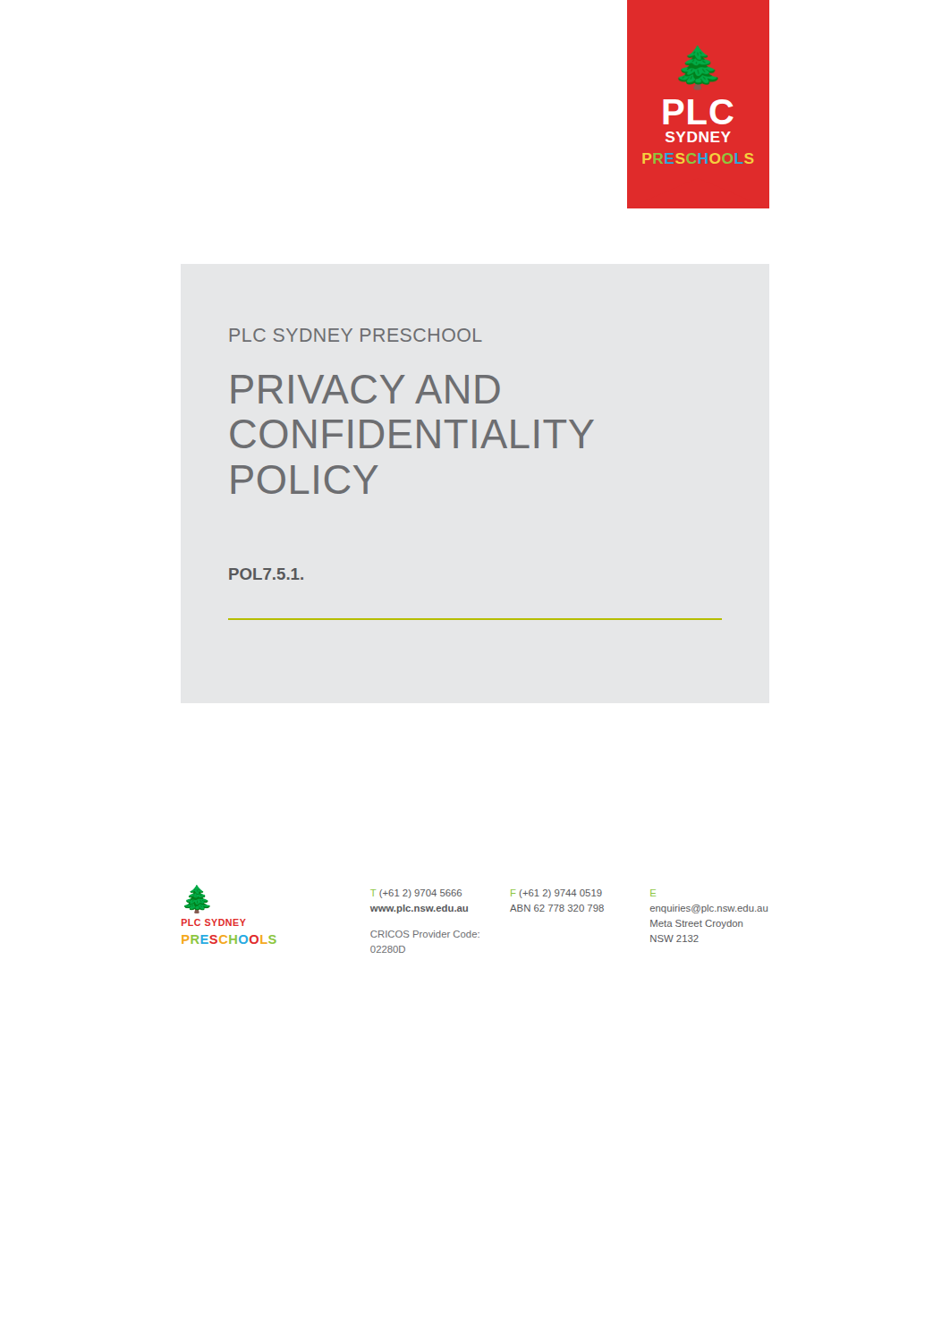🌲
PLC
SYDNEY
PRESCHOOLS
PLC SYDNEY PRESCHOOL
PRIVACY AND CONFIDENTIALITY POLICY
POL7.5.1.
🌲
PLC SYDNEY
PRESCHOOLS
T (+61 2) 9704 5666
www.plc.nsw.edu.au
CRICOS Provider Code: 02280D
F (+61 2) 9744 0519
ABN 62 778 320 798
E enquiries@plc.nsw.edu.au
Meta Street Croydon NSW 2132